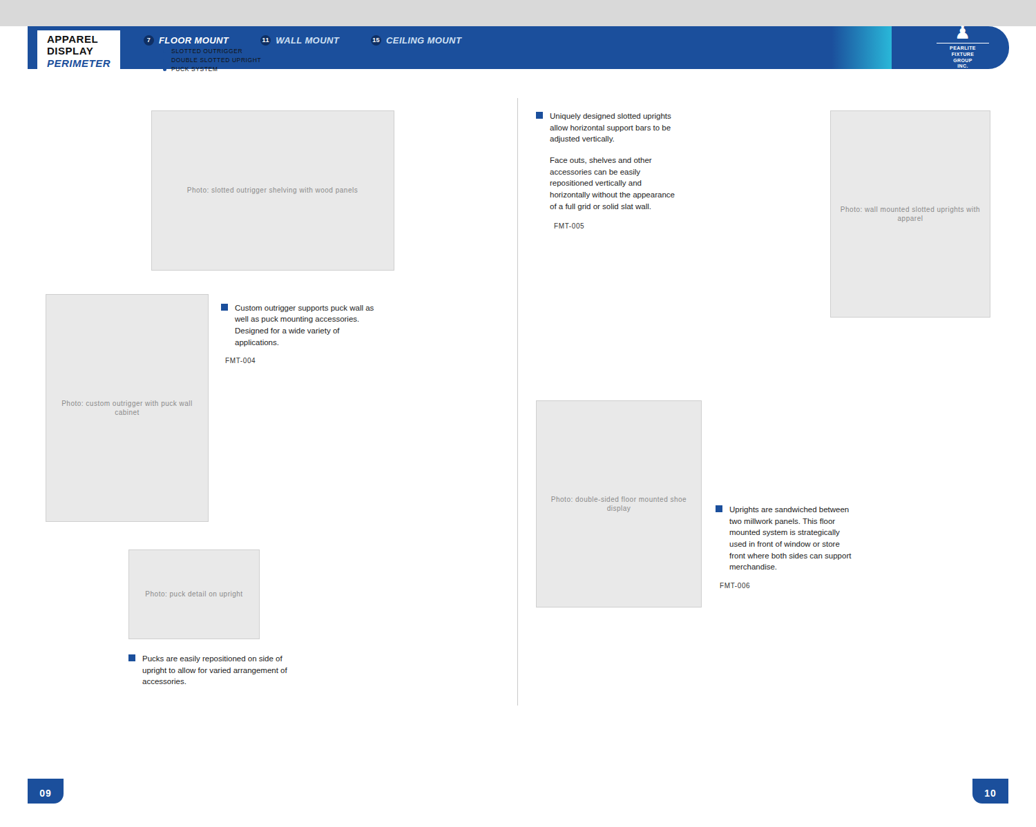APPAREL
DISPLAY
PERIMETER
7 FLOOR MOUNT 11 WALL MOUNT 15 CEILING MOUNT
SLOTTED OUTRIGGER
DOUBLE SLOTTED UPRIGHT
PUCK SYSTEM
♟
PEARLITE
FIXTURE
GROUP
INC.
Photo: slotted outrigger shelving with wood panels
Photo: custom outrigger with puck wall cabinet
Custom outrigger supports puck wall as well as puck mounting accessories. Designed for a wide variety of applications.
FMT-004
Photo: puck detail on upright
Pucks are easily repositioned on side of upright to allow for varied arrangement of accessories.
Uniquely designed slotted uprights allow horizontal support bars to be adjusted vertically.
Face outs, shelves and other accessories can be easily repositioned vertically and horizontally without the appearance of a full grid or solid slat wall.
FMT-005
Photo: wall mounted slotted uprights with apparel
Photo: double-sided floor mounted shoe display
Uprights are sandwiched between two millwork panels. This floor mounted system is strategically used in front of window or store front where both sides can support merchandise.
FMT-006
09
10